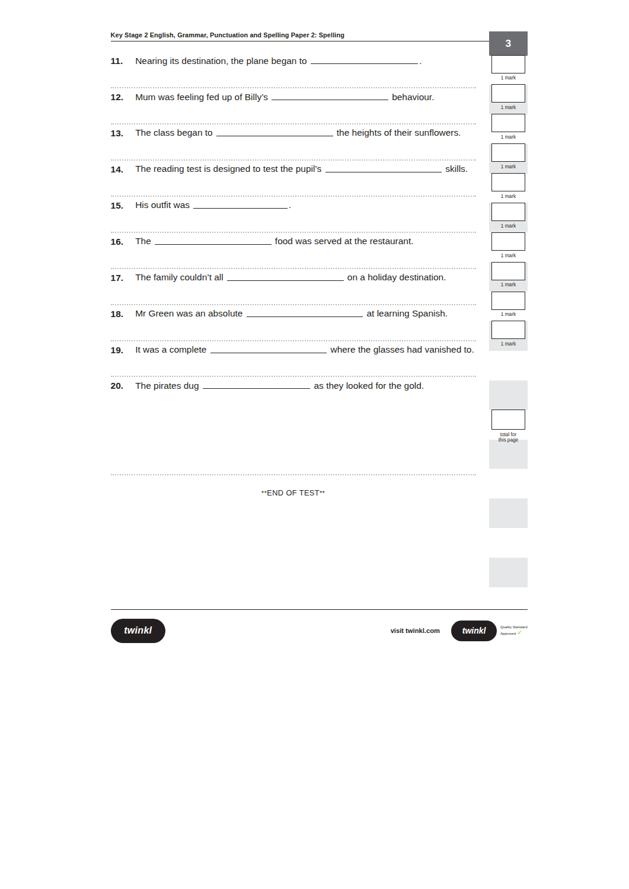3
Key Stage 2 English, Grammar, Punctuation and Spelling Paper 2: Spelling
11. Nearing its destination, the plane began to .
12. Mum was feeling fed up of Billy’s behaviour.
13. The class began to the heights of their sunflowers.
14. The reading test is designed to test the pupil’s skills.
15. His outfit was .
16. The food was served at the restaurant.
17. The family couldn’t all on a holiday destination.
18. Mr Green was an absolute at learning Spanish.
19. It was a complete where the glasses had vanished to.
20. The pirates dug as they looked for the gold.
**END OF TEST**
1 mark
1 mark
1 mark
1 mark
1 mark
1 mark
1 mark
1 mark
1 mark
1 mark
total for
this page
twinkl
visit twinkl.com
twinkl
Quality Standard
Approved ✓